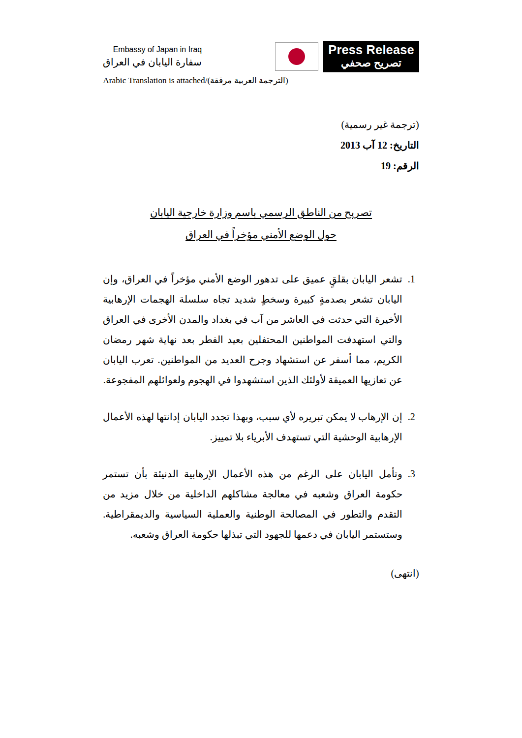Press Release
تصريح صحفي
Embassy of Japan in Iraq
سفارة اليابان في العراق
Arabic Translation is attached/(الترجمة العربية مرفقة)
(ترجمة غير رسمية)
التاريخ: 12 آب 2013
الرقم: 19
تصريح من الناطق الرسمي باسم وزارة خارجية اليابان
حول الوضع الأمني مؤخراً في العراق
تشعر اليابان بقلقٍ عميق على تدهور الوضع الأمني مؤخراً في العراق، وإن اليابان تشعر بصدمةٍ كبيرة وسخطٍ شديد تجاه سلسلة الهجمات الإرهابية الأخيرة التي حدثت في العاشر من آب في بغداد والمدن الأخرى في العراق والتي استهدفت المواطنين المحتفلين بعيد الفطر بعد نهاية شهر رمضان الكريم، مما أسفر عن استشهاد وجرح العديد من المواطنين. تعرب اليابان عن تعازيها العميقة لأولئك الذين استشهدوا في الهجوم ولعوائلهم المفجوعة.
إن الإرهاب لا يمكن تبريره لأي سبب، وبهذا تجدد اليابان إدانتها لهذه الأعمال الإرهابية الوحشية التي تستهدف الأبرياء بلا تمييز.
وتأمل اليابان على الرغم من هذه الأعمال الإرهابية الدنيئة بأن تستمر حكومة العراق وشعبه في معالجة مشاكلهم الداخلية من خلال مزيد من التقدم والتطور في المصالحة الوطنية والعملية السياسية والديمقراطية. وستستمر اليابان في دعمها للجهود التي تبذلها حكومة العراق وشعبه.
(انتهى)